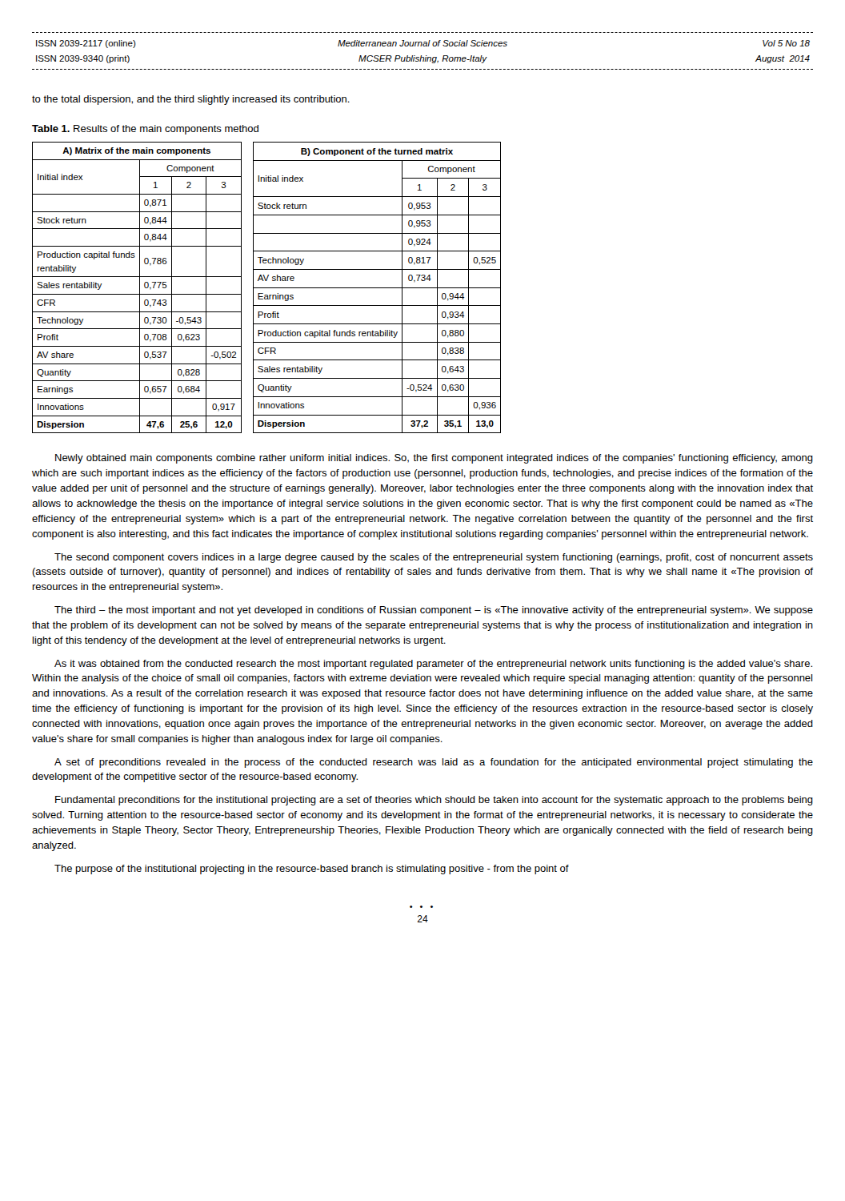| ISSN 2039-2117 (online) | Mediterranean Journal of Social Sciences | Vol 5 No 18 |
| ISSN 2039-9340 (print) | MCSER Publishing, Rome-Italy | August 2014 |
to the total dispersion, and the third slightly increased its contribution.
Table 1. Results of the main components method
| A) Matrix of the main components |
| --- |
| Initial index | Component |
| 1 | 2 | 3 |
| | 0,871 | | |
| Stock return | 0,844 | | |
| | 0,844 | | |
| Production capital funds rentability | 0,786 | | |
| Sales rentability | 0,775 | | |
| CFR | 0,743 | | |
| Technology | 0,730 | -0,543 | |
| Profit | 0,708 | 0,623 | |
| AV share | 0,537 | | -0,502 |
| Quantity | | 0,828 | |
| Earnings | 0,657 | 0,684 | |
| Innovations | | | 0,917 |
| Dispersion | 47,6 | 25,6 | 12,0 |
| B) Component of the turned matrix |
| --- |
| Initial index | Component |
| 1 | 2 | 3 |
| Stock return | 0,953 | | |
| | 0,953 | | |
| | 0,924 | | |
| Technology | 0,817 | | 0,525 |
| AV share | 0,734 | | |
| Earnings | | 0,944 | |
| Profit | | 0,934 | |
| Production capital funds rentability | | 0,880 | |
| CFR | | 0,838 | |
| Sales rentability | | 0,643 | |
| Quantity | -0,524 | 0,630 | |
| Innovations | | | 0,936 |
| Dispersion | 37,2 | 35,1 | 13,0 |
Newly obtained main components combine rather uniform initial indices. So, the first component integrated indices of the companies' functioning efficiency, among which are such important indices as the efficiency of the factors of production use (personnel, production funds, technologies, and precise indices of the formation of the value added per unit of personnel and the structure of earnings generally). Moreover, labor technologies enter the three components along with the innovation index that allows to acknowledge the thesis on the importance of integral service solutions in the given economic sector. That is why the first component could be named as «The efficiency of the entrepreneurial system» which is a part of the entrepreneurial network. The negative correlation between the quantity of the personnel and the first component is also interesting, and this fact indicates the importance of complex institutional solutions regarding companies' personnel within the entrepreneurial network.
The second component covers indices in a large degree caused by the scales of the entrepreneurial system functioning (earnings, profit, cost of noncurrent assets (assets outside of turnover), quantity of personnel) and indices of rentability of sales and funds derivative from them. That is why we shall name it «The provision of resources in the entrepreneurial system».
The third – the most important and not yet developed in conditions of Russian component – is «The innovative activity of the entrepreneurial system». We suppose that the problem of its development can not be solved by means of the separate entrepreneurial systems that is why the process of institutionalization and integration in light of this tendency of the development at the level of entrepreneurial networks is urgent.
As it was obtained from the conducted research the most important regulated parameter of the entrepreneurial network units functioning is the added value's share. Within the analysis of the choice of small oil companies, factors with extreme deviation were revealed which require special managing attention: quantity of the personnel and innovations. As a result of the correlation research it was exposed that resource factor does not have determining influence on the added value share, at the same time the efficiency of functioning is important for the provision of its high level. Since the efficiency of the resources extraction in the resource-based sector is closely connected with innovations, equation once again proves the importance of the entrepreneurial networks in the given economic sector. Moreover, on average the added value's share for small companies is higher than analogous index for large oil companies.
A set of preconditions revealed in the process of the conducted research was laid as a foundation for the anticipated environmental project stimulating the development of the competitive sector of the resource-based economy.
Fundamental preconditions for the institutional projecting are a set of theories which should be taken into account for the systematic approach to the problems being solved. Turning attention to the resource-based sector of economy and its development in the format of the entrepreneurial networks, it is necessary to considerate the achievements in Staple Theory, Sector Theory, Entrepreneurship Theories, Flexible Production Theory which are organically connected with the field of research being analyzed.
The purpose of the institutional projecting in the resource-based branch is stimulating positive - from the point of
• • •
24